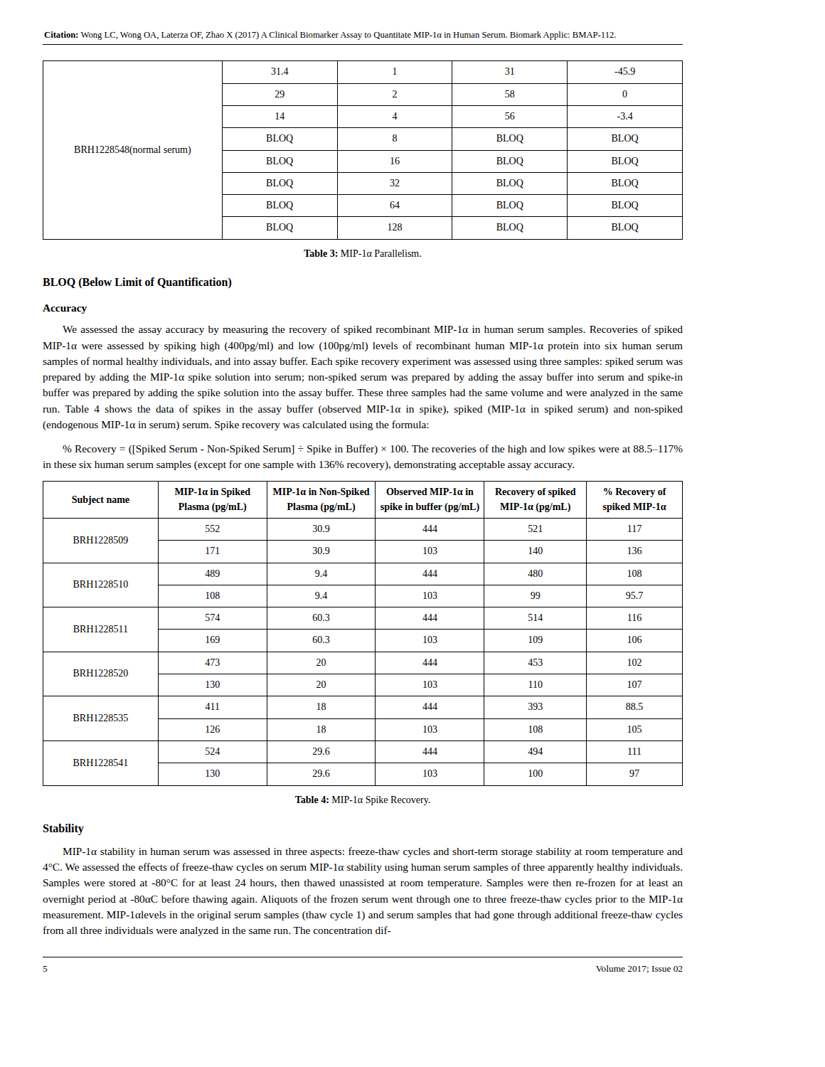Citation: Wong LC, Wong OA, Laterza OF, Zhao X (2017) A Clinical Biomarker Assay to Quantitate MIP-1α in Human Serum. Biomark Applic: BMAP-112.
| BRH1228548(normal serum) | 31.4 | 1 | 31 | -45.9 |
| 29 | 2 | 58 | 0 |
| 14 | 4 | 56 | -3.4 |
| BLOQ | 8 | BLOQ | BLOQ |
| BLOQ | 16 | BLOQ | BLOQ |
| BLOQ | 32 | BLOQ | BLOQ |
| BLOQ | 64 | BLOQ | BLOQ |
| BLOQ | 128 | BLOQ | BLOQ |
Table 3: MIP-1α Parallelism.
BLOQ (Below Limit of Quantification)
Accuracy
We assessed the assay accuracy by measuring the recovery of spiked recombinant MIP-1α in human serum samples. Recoveries of spiked MIP-1α were assessed by spiking high (400pg/ml) and low (100pg/ml) levels of recombinant human MIP-1α protein into six human serum samples of normal healthy individuals, and into assay buffer. Each spike recovery experiment was assessed using three samples: spiked serum was prepared by adding the MIP-1α spike solution into serum; non-spiked serum was prepared by adding the assay buffer into serum and spike-in buffer was prepared by adding the spike solution into the assay buffer. These three samples had the same volume and were analyzed in the same run. Table 4 shows the data of spikes in the assay buffer (observed MIP-1α in spike), spiked (MIP-1α in spiked serum) and non-spiked (endogenous MIP-1α in serum) serum. Spike recovery was calculated using the formula:
% Recovery = ([Spiked Serum - Non-Spiked Serum] ÷ Spike in Buffer) × 100. The recoveries of the high and low spikes were at 88.5–117% in these six human serum samples (except for one sample with 136% recovery), demonstrating acceptable assay accuracy.
| Subject name | MIP-1α in Spiked Plasma (pg/mL) | MIP-1α in Non-Spiked Plasma (pg/mL) | Observed MIP-1α in spike in buffer (pg/mL) | Recovery of spiked MIP-1α (pg/mL) | % Recovery of spiked MIP-1α |
| --- | --- | --- | --- | --- | --- |
| BRH1228509 | 552 | 30.9 | 444 | 521 | 117 |
| 171 | 30.9 | 103 | 140 | 136 |
| BRH1228510 | 489 | 9.4 | 444 | 480 | 108 |
| 108 | 9.4 | 103 | 99 | 95.7 |
| BRH1228511 | 574 | 60.3 | 444 | 514 | 116 |
| 169 | 60.3 | 103 | 109 | 106 |
| BRH1228520 | 473 | 20 | 444 | 453 | 102 |
| 130 | 20 | 103 | 110 | 107 |
| BRH1228535 | 411 | 18 | 444 | 393 | 88.5 |
| 126 | 18 | 103 | 108 | 105 |
| BRH1228541 | 524 | 29.6 | 444 | 494 | 111 |
| 130 | 29.6 | 103 | 100 | 97 |
Table 4: MIP-1α Spike Recovery.
Stability
MIP-1α stability in human serum was assessed in three aspects: freeze-thaw cycles and short-term storage stability at room temperature and 4°C. We assessed the effects of freeze-thaw cycles on serum MIP-1α stability using human serum samples of three apparently healthy individuals. Samples were stored at -80°C for at least 24 hours, then thawed unassisted at room temperature. Samples were then re-frozen for at least an overnight period at -80αC before thawing again. Aliquots of the frozen serum went through one to three freeze-thaw cycles prior to the MIP-1α measurement. MIP-1αlevels in the original serum samples (thaw cycle 1) and serum samples that had gone through additional freeze-thaw cycles from all three individuals were analyzed in the same run. The concentration dif-
5 Volume 2017; Issue 02